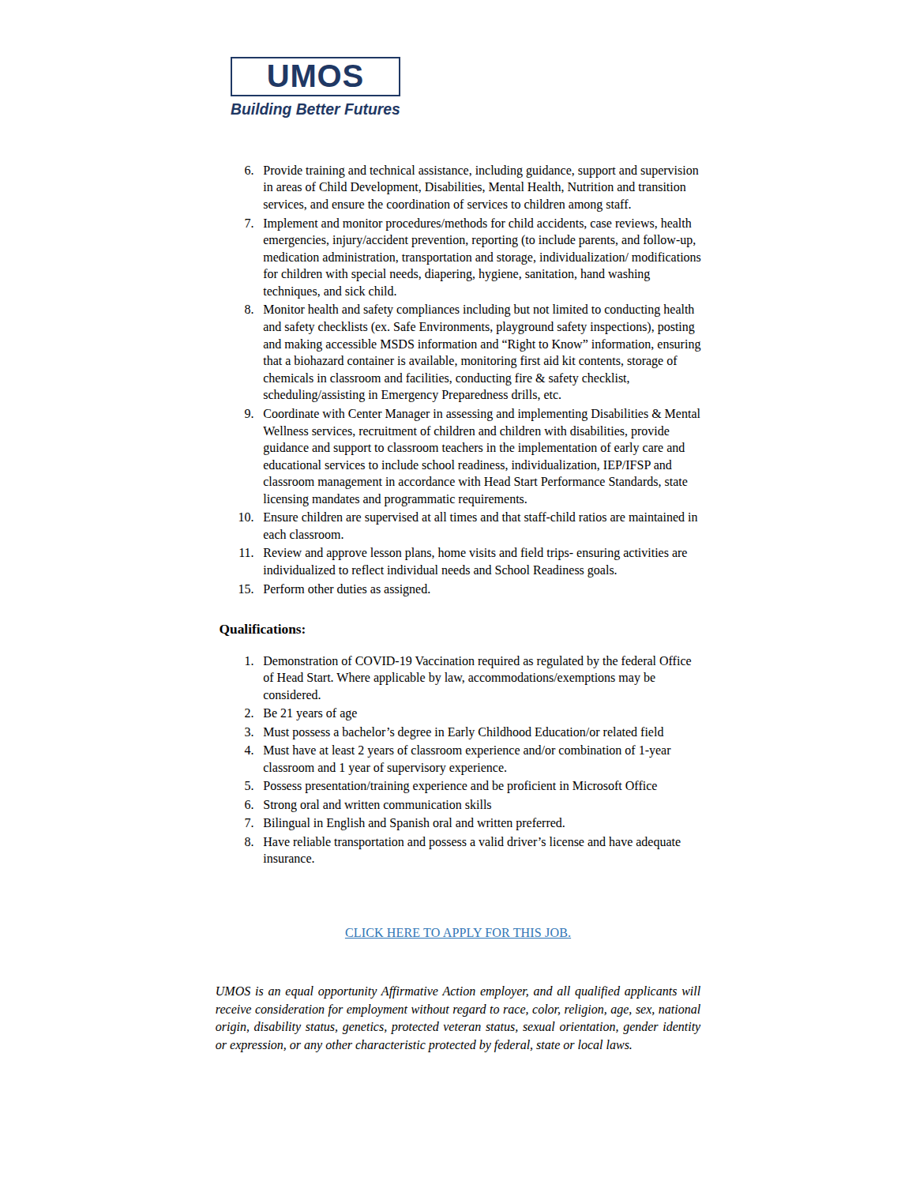UMOS
Building Better Futures
Provide training and technical assistance, including guidance, support and supervision in areas of Child Development, Disabilities, Mental Health, Nutrition and transition services, and ensure the coordination of services to children among staff.
Implement and monitor procedures/methods for child accidents, case reviews, health emergencies, injury/accident prevention, reporting (to include parents, and follow-up, medication administration, transportation and storage, individualization/ modifications for children with special needs, diapering, hygiene, sanitation, hand washing techniques, and sick child.
Monitor health and safety compliances including but not limited to conducting health and safety checklists (ex. Safe Environments, playground safety inspections), posting and making accessible MSDS information and “Right to Know” information, ensuring that a biohazard container is available, monitoring first aid kit contents, storage of chemicals in classroom and facilities, conducting fire & safety checklist, scheduling/assisting in Emergency Preparedness drills, etc.
Coordinate with Center Manager in assessing and implementing Disabilities & Mental Wellness services, recruitment of children and children with disabilities, provide guidance and support to classroom teachers in the implementation of early care and educational services to include school readiness, individualization, IEP/IFSP and classroom management in accordance with Head Start Performance Standards, state licensing mandates and programmatic requirements.
Ensure children are supervised at all times and that staff-child ratios are maintained in each classroom.
Review and approve lesson plans, home visits and field trips- ensuring activities are individualized to reflect individual needs and School Readiness goals.
Perform other duties as assigned.
Qualifications:
Demonstration of COVID-19 Vaccination required as regulated by the federal Office of Head Start. Where applicable by law, accommodations/exemptions may be considered.
Be 21 years of age
Must possess a bachelor’s degree in Early Childhood Education/or related field
Must have at least 2 years of classroom experience and/or combination of 1-year classroom and 1 year of supervisory experience.
Possess presentation/training experience and be proficient in Microsoft Office
Strong oral and written communication skills
Bilingual in English and Spanish oral and written preferred.
Have reliable transportation and possess a valid driver’s license and have adequate insurance.
CLICK HERE TO APPLY FOR THIS JOB.
UMOS is an equal opportunity Affirmative Action employer, and all qualified applicants will receive consideration for employment without regard to race, color, religion, age, sex, national origin, disability status, genetics, protected veteran status, sexual orientation, gender identity or expression, or any other characteristic protected by federal, state or local laws.